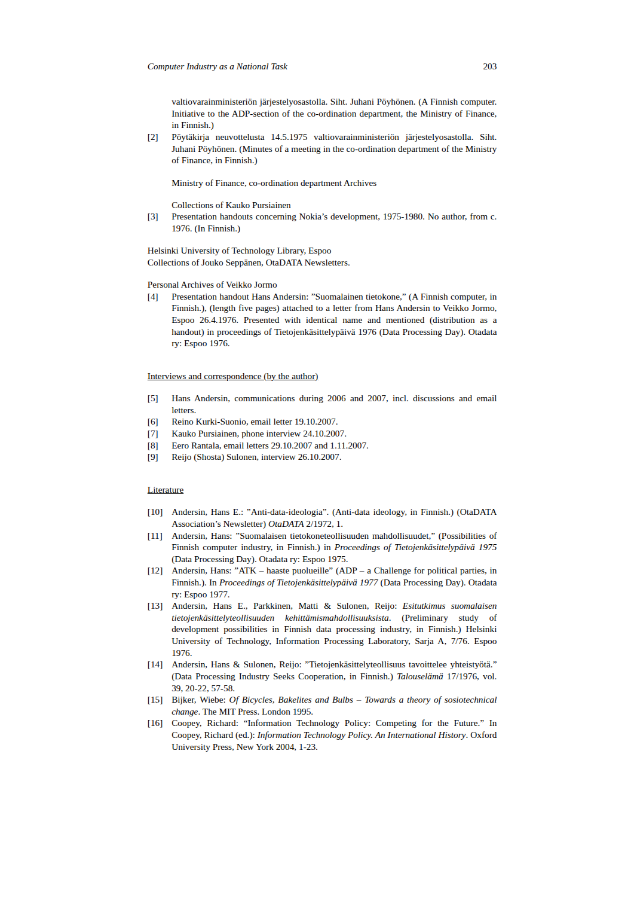Computer Industry as a National Task 203
valtiovarainministeriön järjestelyosastolla. Siht. Juhani Pöyhönen. (A Finnish computer. Initiative to the ADP-section of the co-ordination department, the Ministry of Finance, in Finnish.)
[2] Pöytäkirja neuvottelusta 14.5.1975 valtiovarainministeriön järjestelyosastolla. Siht. Juhani Pöyhönen. (Minutes of a meeting in the co-ordination department of the Ministry of Finance, in Finnish.)
Ministry of Finance, co-ordination department Archives
Collections of Kauko Pursiainen
[3] Presentation handouts concerning Nokia’s development, 1975-1980. No author, from c. 1976. (In Finnish.)
Helsinki University of Technology Library, Espoo
Collections of Jouko Seppänen, OtaDATA Newsletters.
Personal Archives of Veikko Jormo
[4] Presentation handout Hans Andersin: ”Suomalainen tietokone,” (A Finnish computer, in Finnish.), (length five pages) attached to a letter from Hans Andersin to Veikko Jormo, Espoo 26.4.1976. Presented with identical name and mentioned (distribution as a handout) in proceedings of Tietojenkäsittelypäivä 1976 (Data Processing Day). Otadata ry: Espoo 1976.
Interviews and correspondence (by the author)
[5] Hans Andersin, communications during 2006 and 2007, incl. discussions and email letters.
[6] Reino Kurki-Suonio, email letter 19.10.2007.
[7] Kauko Pursiainen, phone interview 24.10.2007.
[8] Eero Rantala, email letters 29.10.2007 and 1.11.2007.
[9] Reijo (Shosta) Sulonen, interview 26.10.2007.
Literature
[10] Andersin, Hans E.: ”Anti-data-ideologia”. (Anti-data ideology, in Finnish.) (OtaDATA Association’s Newsletter) OtaDATA 2/1972, 1.
[11] Andersin, Hans: ”Suomalaisen tietokoneteollisuuden mahdollisuudet,” (Possibilities of Finnish computer industry, in Finnish.) in Proceedings of Tietojenkäsittelypäivä 1975 (Data Processing Day). Otadata ry: Espoo 1975.
[12] Andersin, Hans: ”ATK – haaste puolueille” (ADP – a Challenge for political parties, in Finnish.). In Proceedings of Tietojenkäsittelypäivä 1977 (Data Processing Day). Otadata ry: Espoo 1977.
[13] Andersin, Hans E., Parkkinen, Matti & Sulonen, Reijo: Esitutkimus suomalaisen tietojenkäsittelyteollisuuden kehittämismahdollisuuksista. (Preliminary study of development possibilities in Finnish data processing industry, in Finnish.) Helsinki University of Technology, Information Processing Laboratory, Sarja A, 7/76. Espoo 1976.
[14] Andersin, Hans & Sulonen, Reijo: ”Tietojenkäsittelyteollisuus tavoittelee yhteistyötä.” (Data Processing Industry Seeks Cooperation, in Finnish.) Talouselämä 17/1976, vol. 39, 20-22, 57-58.
[15] Bijker, Wiebe: Of Bicycles, Bakelites and Bulbs – Towards a theory of sosiotechnical change. The MIT Press. London 1995.
[16] Coopey, Richard: “Information Technology Policy: Competing for the Future.” In Coopey, Richard (ed.): Information Technology Policy. An International History. Oxford University Press, New York 2004, 1-23.